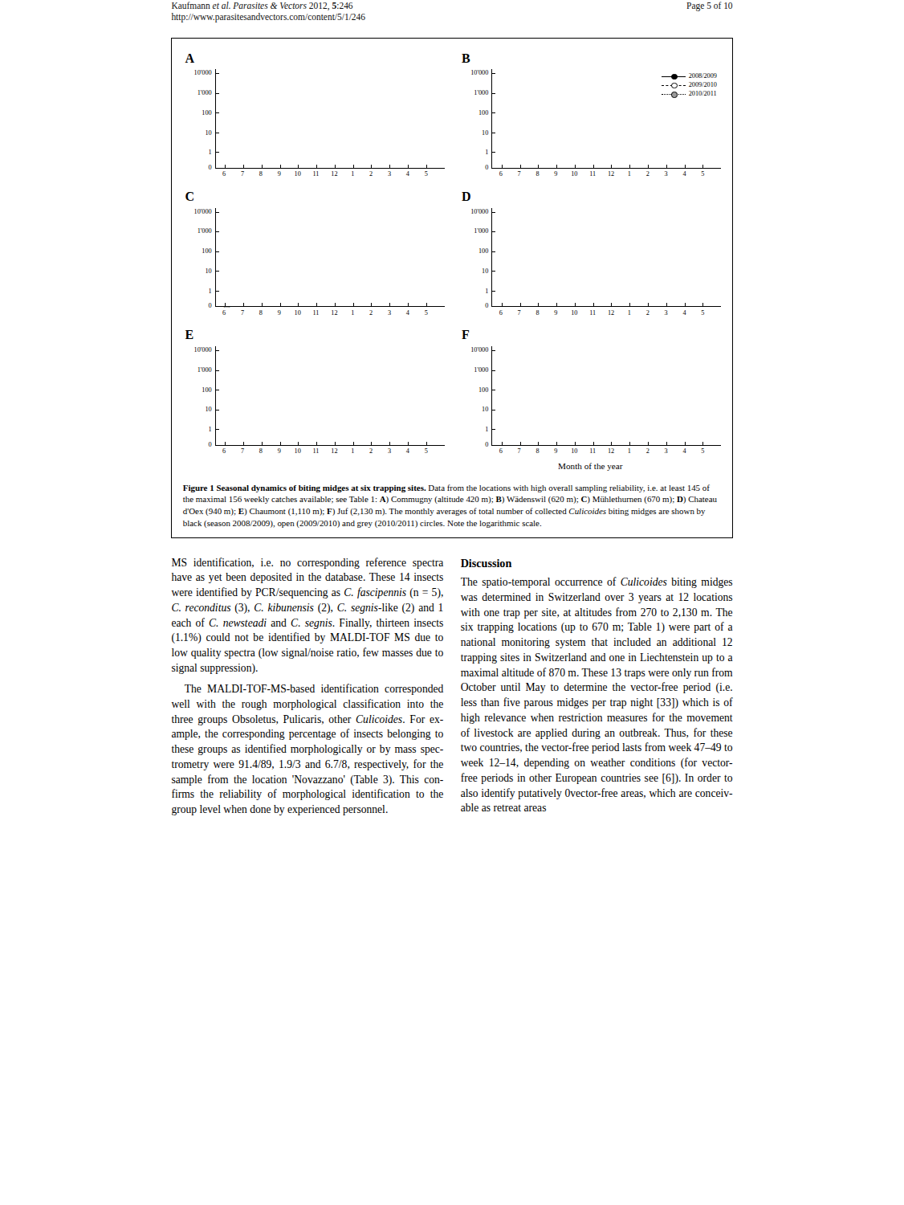Kaufmann et al. Parasites & Vectors 2012, 5:246
http://www.parasitesandvectors.com/content/5/1/246
Page 5 of 10
A
10'000 1'000 100 10 1 0
6 7 8 9 10 11 12 1 2 3 4 5
B
10'000 1'000 100 10 1 0
2008/2009
2009/2010
2010/2011
6 7 8 9 10 11 12 1 2 3 4 5
C
Numbers of Culicoides spp.
10'000 1'000 100 10 1 0
6 7 8 9 10 11 12 1 2 3 4 5
D
10'000 1'000 100 10 1 0
6 7 8 9 10 11 12 1 2 3 4 5
E
10'000 1'000 100 10 1 0
6 7 8 9 10 11 12 1 2 3 4 5
F
10'000 1'000 100 10 1 0
6 7 8 9 10 11 12 1 2 3 4 5
Month of the year
Figure 1 Seasonal dynamics of biting midges at six trapping sites. Data from the locations with high overall sampling reliability, i.e. at least 145 of the maximal 156 weekly catches available; see Table 1: A) Commugny (altitude 420 m); B) Wädenswil (620 m); C) Mühlethurnen (670 m); D) Chateau d'Oex (940 m); E) Chaumont (1,110 m); F) Juf (2,130 m). The monthly averages of total number of collected Culicoides biting midges are shown by black (season 2008/2009), open (2009/2010) and grey (2010/2011) circles. Note the logarithmic scale.
MS identification, i.e. no corresponding reference spectra have as yet been deposited in the database. These 14 insects were identified by PCR/sequencing as C. fascipennis (n = 5), C. reconditus (3), C. kibunensis (2), C. segnis-like (2) and 1 each of C. newsteadi and C. segnis. Finally, thirteen insects (1.1%) could not be identified by MALDI-TOF MS due to low quality spectra (low signal/noise ratio, few masses due to signal suppression).
The MALDI-TOF-MS-based identification corresponded well with the rough morphological classification into the three groups Obsoletus, Pulicaris, other Culicoides. For example, the corresponding percentage of insects belonging to these groups as identified morphologically or by mass spectrometry were 91.4/89, 1.9/3 and 6.7/8, respectively, for the sample from the location 'Novazzano' (Table 3). This confirms the reliability of morphological identification to the group level when done by experienced personnel.
Discussion
The spatio-temporal occurrence of Culicoides biting midges was determined in Switzerland over 3 years at 12 locations with one trap per site, at altitudes from 270 to 2,130 m. The six trapping locations (up to 670 m; Table 1) were part of a national monitoring system that included an additional 12 trapping sites in Switzerland and one in Liechtenstein up to a maximal altitude of 870 m. These 13 traps were only run from October until May to determine the vector-free period (i.e. less than five parous midges per trap night [33]) which is of high relevance when restriction measures for the movement of livestock are applied during an outbreak. Thus, for these two countries, the vector-free period lasts from week 47–49 to week 12–14, depending on weather conditions (for vector-free periods in other European countries see [6]). In order to also identify putatively 0vector-free areas, which are conceivable as retreat areas